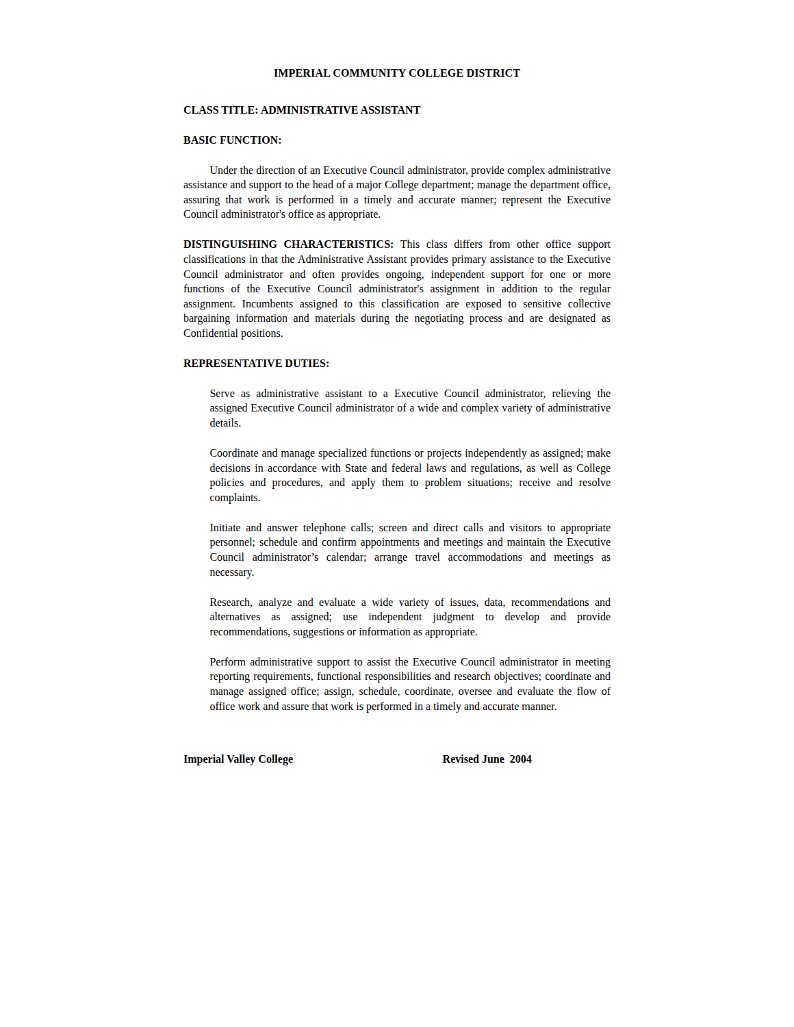IMPERIAL COMMUNITY COLLEGE DISTRICT
CLASS TITLE: ADMINISTRATIVE ASSISTANT
BASIC FUNCTION:
Under the direction of an Executive Council administrator, provide complex administrative assistance and support to the head of a major College department; manage the department office, assuring that work is performed in a timely and accurate manner; represent the Executive Council administrator's office as appropriate.
DISTINGUISHING CHARACTERISTICS: This class differs from other office support classifications in that the Administrative Assistant provides primary assistance to the Executive Council administrator and often provides ongoing, independent support for one or more functions of the Executive Council administrator's assignment in addition to the regular assignment. Incumbents assigned to this classification are exposed to sensitive collective bargaining information and materials during the negotiating process and are designated as Confidential positions.
REPRESENTATIVE DUTIES:
Serve as administrative assistant to a Executive Council administrator, relieving the assigned Executive Council administrator of a wide and complex variety of administrative details.
Coordinate and manage specialized functions or projects independently as assigned; make decisions in accordance with State and federal laws and regulations, as well as College policies and procedures, and apply them to problem situations; receive and resolve complaints.
Initiate and answer telephone calls; screen and direct calls and visitors to appropriate personnel; schedule and confirm appointments and meetings and maintain the Executive Council administrator’s calendar; arrange travel accommodations and meetings as necessary.
Research, analyze and evaluate a wide variety of issues, data, recommendations and alternatives as assigned; use independent judgment to develop and provide recommendations, suggestions or information as appropriate.
Perform administrative support to assist the Executive Council administrator in meeting reporting requirements, functional responsibilities and research objectives; coordinate and manage assigned office; assign, schedule, coordinate, oversee and evaluate the flow of office work and assure that work is performed in a timely and accurate manner.
Imperial Valley College
Revised June 2004